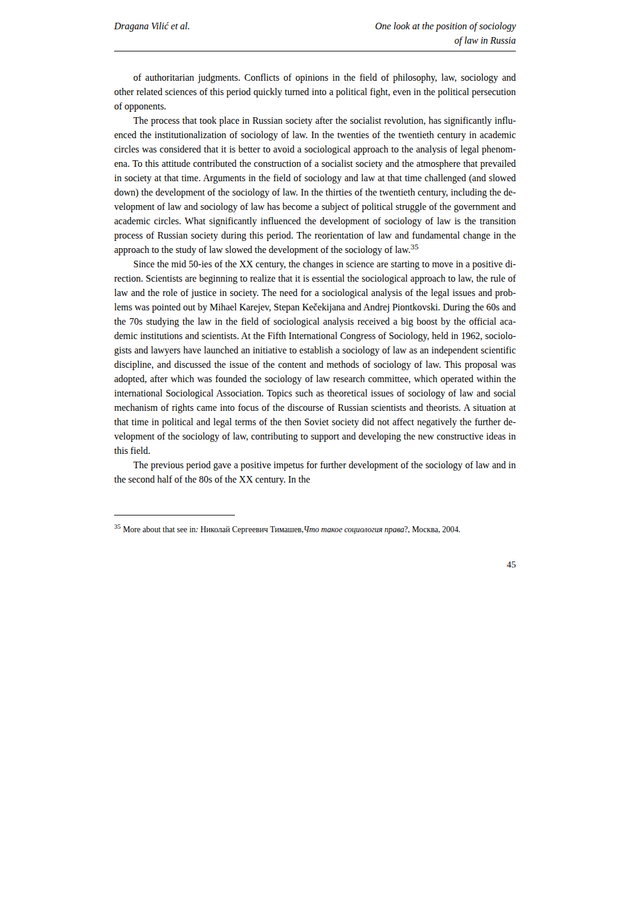Dragana Vilić et al.
One look at the position of sociology
of law in Russia
of authoritarian judgments. Conflicts of opinions in the field of philosophy, law, sociology and other related sciences of this period quickly turned into a political fight, even in the political persecution of opponents.
The process that took place in Russian society after the socialist revolution, has significantly influenced the institutionalization of sociology of law. In the twenties of the twentieth century in academic circles was considered that it is better to avoid a sociological approach to the analysis of legal phenomena. To this attitude contributed the construction of a socialist society and the atmosphere that prevailed in society at that time. Arguments in the field of sociology and law at that time challenged (and slowed down) the development of the sociology of law. In the thirties of the twentieth century, including the development of law and sociology of law has become a subject of political struggle of the government and academic circles. What significantly influenced the development of sociology of law is the transition process of Russian society during this period. The reorientation of law and fundamental change in the approach to the study of law slowed the development of the sociology of law.35
Since the mid 50-ies of the XX century, the changes in science are starting to move in a positive direction. Scientists are beginning to realize that it is essential the sociological approach to law, the rule of law and the role of justice in society. The need for a sociological analysis of the legal issues and problems was pointed out by Mihael Karejev, Stepan Kečekijana and Andrej Piontkovski. During the 60s and the 70s studying the law in the field of sociological analysis received a big boost by the official academic institutions and scientists. At the Fifth International Congress of Sociology, held in 1962, sociologists and lawyers have launched an initiative to establish a sociology of law as an independent scientific discipline, and discussed the issue of the content and methods of sociology of law. This proposal was adopted, after which was founded the sociology of law research committee, which operated within the international Sociological Association. Topics such as theoretical issues of sociology of law and social mechanism of rights came into focus of the discourse of Russian scientists and theorists. A situation at that time in political and legal terms of the then Soviet society did not affect negatively the further development of the sociology of law, contributing to support and developing the new constructive ideas in this field.
The previous period gave a positive impetus for further development of the sociology of law and in the second half of the 80s of the XX century. In the
35 More about that see in: Николай Сергеевич Тимашев,Что такое социология права?, Москва, 2004.
45